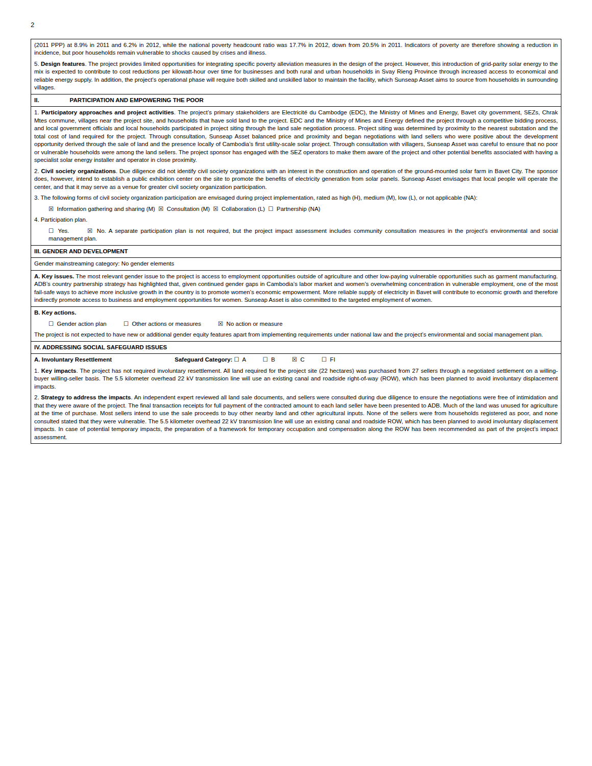2
| (2011 PPP) at 8.9% in 2011 and 6.2% in 2012, while the national poverty headcount ratio was 17.7% in 2012, down from 20.5% in 2011. Indicators of poverty are therefore showing a reduction in incidence, but poor households remain vulnerable to shocks caused by crises and illness. 5. Design features . The project provides limited opportunities for integrating specific poverty alleviation measures in the design of the project. However, this introduction of grid-parity solar energy to the mix is expected to contribute to cost reductions per kilowatt-hour over time for businesses and both rural and urban households in Svay Rieng Province through increased access to economical and reliable energy supply. In addition, the project’s operational phase will require both skilled and unskilled labor to maintain the facility, which Sunseap Asset aims to source from households in surrounding villages. |
| II. PARTICIPATION AND EMPOWERING THE POOR |
| 1. Participatory approaches and project activities . The project’s primary stakeholders are Electricité du Cambodge (EDC), the Ministry of Mines and Energy, Bavet city government, SEZs, Chrak Mtes commune, villages near the project site, and households that have sold land to the project. EDC and the Ministry of Mines and Energy defined the project through a competitive bidding process, and local government officials and local households participated in project siting through the land sale negotiation process. Project siting was determined by proximity to the nearest substation and the total cost of land required for the project. Through consultation, Sunseap Asset balanced price and proximity and began negotiations with land sellers who were positive about the development opportunity derived through the sale of land and the presence locally of Cambodia’s first utility-scale solar project. Through consultation with villagers, Sunseap Asset was careful to ensure that no poor or vulnerable households were among the land sellers. The project sponsor has engaged with the SEZ operators to make them aware of the project and other potential benefits associated with having a specialist solar energy installer and operator in close proximity. 2. Civil society organizations . Due diligence did not identify civil society organizations with an interest in the construction and operation of the ground-mounted solar farm in Bavet City. The sponsor does, however, intend to establish a public exhibition center on the site to promote the benefits of electricity generation from solar panels. Sunseap Asset envisages that local people will operate the center, and that it may serve as a venue for greater civil society organization participation. 3. The following forms of civil society organization participation are envisaged during project implementation, rated as high (H), medium (M), low (L), or not applicable (NA): ☒ Information gathering and sharing (M) ☒ Consultation (M) ☒ Collaboration (L) ☐ Partnership (NA) 4. Participation plan. ☐ Yes. ☒ No. A separate participation plan is not required, but the project impact assessment includes community consultation measures in the project’s environmental and social management plan. |
| III. GENDER AND DEVELOPMENT |
| Gender mainstreaming category: No gender elements |
| A. Key issues. The most relevant gender issue to the project is access to employment opportunities outside of agriculture and other low-paying vulnerable opportunities such as garment manufacturing. ADB’s country partnership strategy has highlighted that, given continued gender gaps in Cambodia’s labor market and women’s overwhelming concentration in vulnerable employment, one of the most fail-safe ways to achieve more inclusive growth in the country is to promote women’s economic empowerment. More reliable supply of electricity in Bavet will contribute to economic growth and therefore indirectly promote access to business and employment opportunities for women. Sunseap Asset is also committed to the targeted employment of women. |
| B. Key actions. ☐ Gender action plan ☐ Other actions or measures ☒ No action or measure The project is not expected to have new or additional gender equity features apart from implementing requirements under national law and the project’s environmental and social management plan. |
| IV. ADDRESSING SOCIAL SAFEGUARD ISSUES |
| A. Involuntary Resettlement Safeguard Category: ☐ A ☐ B ☒ C ☐ FI 1. Key impacts . The project has not required involuntary resettlement. All land required for the project site (22 hectares) was purchased from 27 sellers through a negotiated settlement on a willing-buyer willing-seller basis. The 5.5 kilometer overhead 22 kV transmission line will use an existing canal and roadside right-of-way (ROW), which has been planned to avoid involuntary displacement impacts. 2. Strategy to address the impacts . An independent expert reviewed all land sale documents, and sellers were consulted during due diligence to ensure the negotiations were free of intimidation and that they were aware of the project. The final transaction receipts for full payment of the contracted amount to each land seller have been presented to ADB. Much of the land was unused for agriculture at the time of purchase. Most sellers intend to use the sale proceeds to buy other nearby land and other agricultural inputs. None of the sellers were from households registered as poor, and none consulted stated that they were vulnerable. The 5.5 kilometer overhead 22 kV transmission line will use an existing canal and roadside ROW, which has been planned to avoid involuntary displacement impacts. In case of potential temporary impacts, the preparation of a framework for temporary occupation and compensation along the ROW has been recommended as part of the project’s impact assessment. |